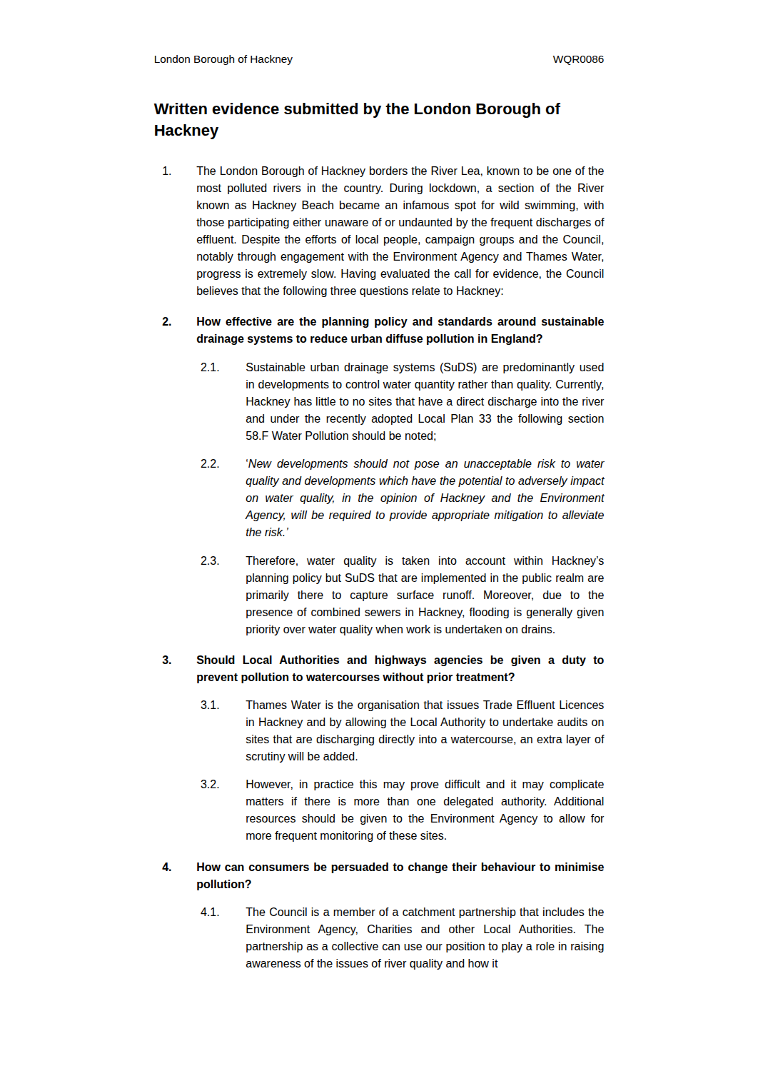London Borough of Hackney WQR0086
Written evidence submitted by the London Borough of Hackney
The London Borough of Hackney borders the River Lea, known to be one of the most polluted rivers in the country. During lockdown, a section of the River known as Hackney Beach became an infamous spot for wild swimming, with those participating either unaware of or undaunted by the frequent discharges of effluent. Despite the efforts of local people, campaign groups and the Council, notably through engagement with the Environment Agency and Thames Water, progress is extremely slow. Having evaluated the call for evidence, the Council believes that the following three questions relate to Hackney:
How effective are the planning policy and standards around sustainable drainage systems to reduce urban diffuse pollution in England?
2.1.
Sustainable urban drainage systems (SuDS) are predominantly used in developments to control water quantity rather than quality. Currently, Hackney has little to no sites that have a direct discharge into the river and under the recently adopted Local Plan 33 the following section 58.F Water Pollution should be noted;
2.2.
‘New developments should not pose an unacceptable risk to water quality and developments which have the potential to adversely impact on water quality, in the opinion of Hackney and the Environment Agency, will be required to provide appropriate mitigation to alleviate the risk.’
2.3.
Therefore, water quality is taken into account within Hackney’s planning policy but SuDS that are implemented in the public realm are primarily there to capture surface runoff. Moreover, due to the presence of combined sewers in Hackney, flooding is generally given priority over water quality when work is undertaken on drains.
Should Local Authorities and highways agencies be given a duty to prevent pollution to watercourses without prior treatment?
3.1.
Thames Water is the organisation that issues Trade Effluent Licences in Hackney and by allowing the Local Authority to undertake audits on sites that are discharging directly into a watercourse, an extra layer of scrutiny will be added.
3.2.
However, in practice this may prove difficult and it may complicate matters if there is more than one delegated authority. Additional resources should be given to the Environment Agency to allow for more frequent monitoring of these sites.
How can consumers be persuaded to change their behaviour to minimise pollution?
4.1.
The Council is a member of a catchment partnership that includes the Environment Agency, Charities and other Local Authorities. The partnership as a collective can use our position to play a role in raising awareness of the issues of river quality and how it